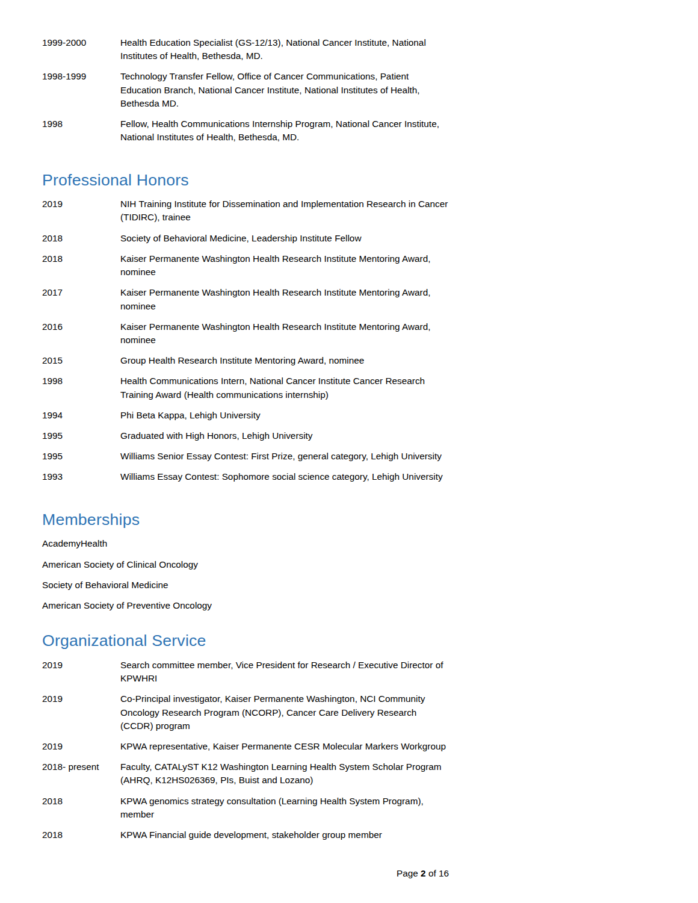| 1999-2000 | Health Education Specialist (GS-12/13), National Cancer Institute, National Institutes of Health, Bethesda, MD. |
| 1998-1999 | Technology Transfer Fellow, Office of Cancer Communications, Patient Education Branch, National Cancer Institute, National Institutes of Health, Bethesda MD. |
| 1998 | Fellow, Health Communications Internship Program, National Cancer Institute, National Institutes of Health, Bethesda, MD. |
Professional Honors
| 2019 | NIH Training Institute for Dissemination and Implementation Research in Cancer (TIDIRC), trainee |
| 2018 | Society of Behavioral Medicine, Leadership Institute Fellow |
| 2018 | Kaiser Permanente Washington Health Research Institute Mentoring Award, nominee |
| 2017 | Kaiser Permanente Washington Health Research Institute Mentoring Award, nominee |
| 2016 | Kaiser Permanente Washington Health Research Institute Mentoring Award, nominee |
| 2015 | Group Health Research Institute Mentoring Award, nominee |
| 1998 | Health Communications Intern, National Cancer Institute Cancer Research Training Award (Health communications internship) |
| 1994 | Phi Beta Kappa, Lehigh University |
| 1995 | Graduated with High Honors, Lehigh University |
| 1995 | Williams Senior Essay Contest: First Prize, general category, Lehigh University |
| 1993 | Williams Essay Contest: Sophomore social science category, Lehigh University |
Memberships
AcademyHealth
American Society of Clinical Oncology
Society of Behavioral Medicine
American Society of Preventive Oncology
Organizational Service
| 2019 | Search committee member, Vice President for Research / Executive Director of KPWHRI |
| 2019 | Co-Principal investigator, Kaiser Permanente Washington, NCI Community Oncology Research Program (NCORP), Cancer Care Delivery Research (CCDR) program |
| 2019 | KPWA representative, Kaiser Permanente CESR Molecular Markers Workgroup |
| 2018- present | Faculty, CATALyST K12 Washington Learning Health System Scholar Program (AHRQ, K12HS026369, PIs, Buist and Lozano) |
| 2018 | KPWA genomics strategy consultation (Learning Health System Program), member |
| 2018 | KPWA Financial guide development, stakeholder group member |
Page 2 of 16